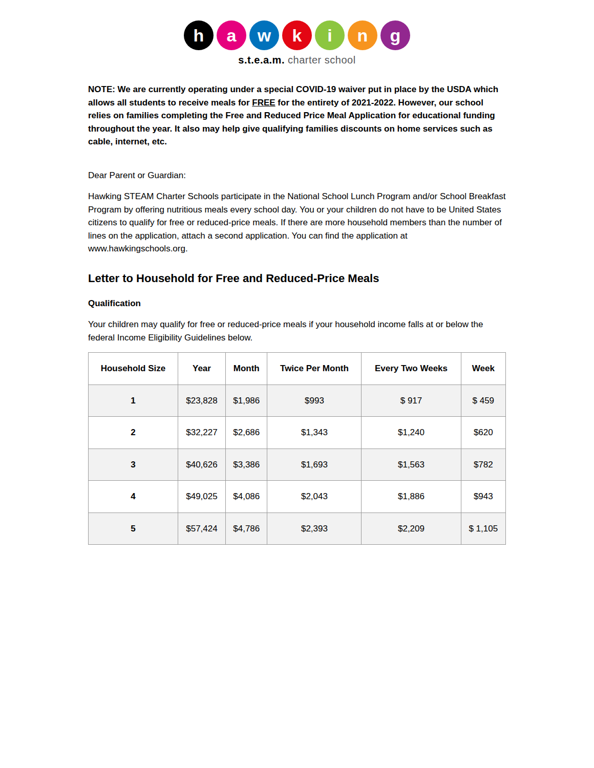hawking
s.t.e.a.m. charter school
NOTE: We are currently operating under a special COVID-19 waiver put in place by the USDA which allows all students to receive meals for FREE for the entirety of 2021-2022. However, our school relies on families completing the Free and Reduced Price Meal Application for educational funding throughout the year. It also may help give qualifying families discounts on home services such as cable, internet, etc.
Dear Parent or Guardian:
Hawking STEAM Charter Schools participate in the National School Lunch Program and/or School Breakfast Program by offering nutritious meals every school day. You or your children do not have to be United States citizens to qualify for free or reduced-price meals. If there are more household members than the number of lines on the application, attach a second application. You can find the application at www.hawkingschools.org.
Letter to Household for Free and Reduced-Price Meals
Qualification
Your children may qualify for free or reduced-price meals if your household income falls at or below the federal Income Eligibility Guidelines below.
| Household Size | Year | Month | Twice Per Month | Every Two Weeks | Week |
| --- | --- | --- | --- | --- | --- |
| 1 | $23,828 | $1,986 | $993 | $ 917 | $ 459 |
| 2 | $32,227 | $2,686 | $1,343 | $1,240 | $620 |
| 3 | $40,626 | $3,386 | $1,693 | $1,563 | $782 |
| 4 | $49,025 | $4,086 | $2,043 | $1,886 | $943 |
| 5 | $57,424 | $4,786 | $2,393 | $2,209 | $ 1,105 |